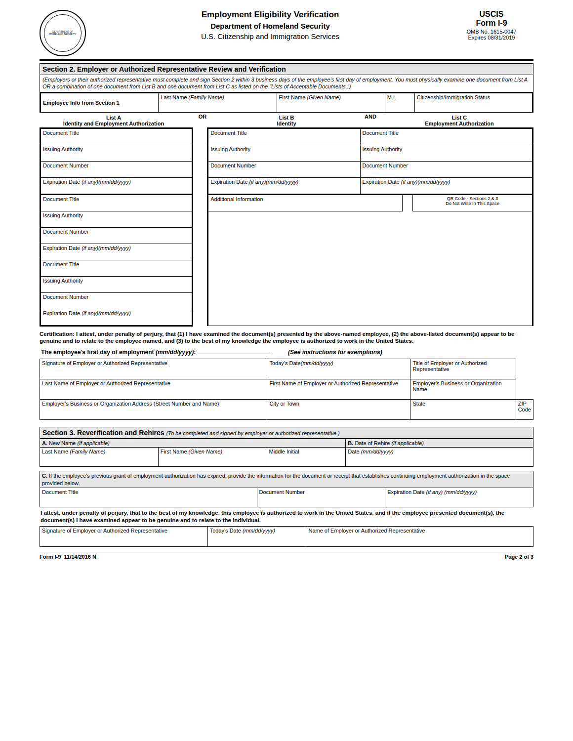DEPARTMENT OF HOMELAND SECURITY
Employment Eligibility Verification
Department of Homeland Security
U.S. Citizenship and Immigration Services
USCIS
Form I-9
OMB No. 1615-0047
Expires 08/31/2019
Section 2. Employer or Authorized Representative Review and Verification
(Employers or their authorized representative must complete and sign Section 2 within 3 business days of the employee's first day of employment. You must physically examine one document from List A OR a combination of one document from List B and one document from List C as listed on the "Lists of Acceptable Documents.")
| Employee Info from Section 1 | Last Name (Family Name) | First Name (Given Name) | M.I. | Citizenship/Immigration Status |
| List A Identity and Employment Authorization | OR | List B Identity | AND | List C Employment Authorization |
| Document Title | | Document Title | Document Title |
| Issuing Authority | Issuing Authority | Issuing Authority |
| Document Number | Document Number | Document Number |
| Expiration Date (if any)(mm/dd/yyyy) | Expiration Date (if any)(mm/dd/yyyy) | Expiration Date (if any)(mm/dd/yyyy) |
| Document Title | | / / Additional Information / / / QR Code - Sections 2 & 3 Do Not Write In This Space / / |
| Issuing Authority |
| Document Number |
| Expiration Date (if any)(mm/dd/yyyy) |
| Document Title |
| Issuing Authority |
| Document Number |
| Expiration Date (if any)(mm/dd/yyyy) |
Certification: I attest, under penalty of perjury, that (1) I have examined the document(s) presented by the above-named employee, (2) the above-listed document(s) appear to be genuine and to relate to the employee named, and (3) to the best of my knowledge the employee is authorized to work in the United States.
The employee's first day of employment (mm/dd/yyyy): (See instructions for exemptions)
| Signature of Employer or Authorized Representative | Today's Date (mm/dd/yyyy) | Title of Employer or Authorized Representative |
| Last Name of Employer or Authorized Representative | First Name of Employer or Authorized Representative | Employer's Business or Organization Name |
| Employer's Business or Organization Address (Street Number and Name) | City or Town | State | ZIP Code |
Section 3. Reverification and Rehires (To be completed and signed by employer or authorized representative.)
| A. New Name (if applicable) | B. Date of Rehire (if applicable) |
| Last Name (Family Name) | First Name (Given Name) | Middle Initial | Date (mm/dd/yyyy) |
| C. If the employee's previous grant of employment authorization has expired, provide the information for the document or receipt that establishes continuing employment authorization in the space provided below. |
| Document Title | Document Number | Expiration Date (if any) (mm/dd/yyyy) |
I attest, under penalty of perjury, that to the best of my knowledge, this employee is authorized to work in the United States, and if the employee presented document(s), the document(s) I have examined appear to be genuine and to relate to the individual.
| Signature of Employer or Authorized Representative | Today's Date (mm/dd/yyyy) | Name of Employer or Authorized Representative |
Form I-9 11/14/2016 N
Page 2 of 3